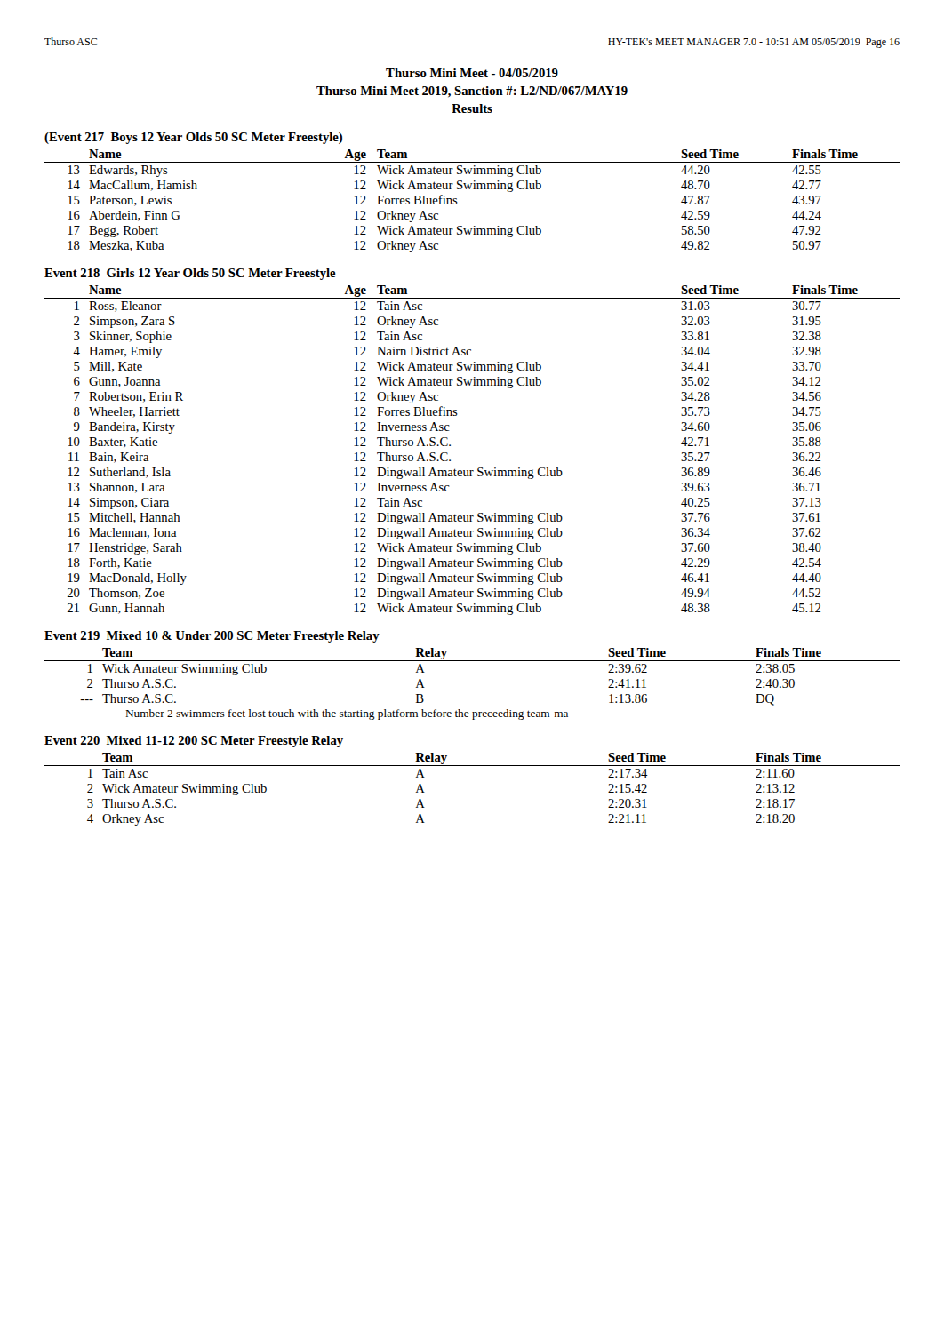Thurso ASC HY-TEK's MEET MANAGER 7.0 - 10:51 AM 05/05/2019 Page 16
Thurso Mini Meet - 04/05/2019
Thurso Mini Meet 2019, Sanction #: L2/ND/067/MAY19
Results
(Event 217 Boys 12 Year Olds 50 SC Meter Freestyle)
| | Name | Age | Team | Seed Time | Finals Time |
| --- | --- | --- | --- | --- | --- |
| 13 | Edwards, Rhys | 12 | Wick Amateur Swimming Club | 44.20 | 42.55 |
| 14 | MacCallum, Hamish | 12 | Wick Amateur Swimming Club | 48.70 | 42.77 |
| 15 | Paterson, Lewis | 12 | Forres Bluefins | 47.87 | 43.97 |
| 16 | Aberdein, Finn G | 12 | Orkney Asc | 42.59 | 44.24 |
| 17 | Begg, Robert | 12 | Wick Amateur Swimming Club | 58.50 | 47.92 |
| 18 | Meszka, Kuba | 12 | Orkney Asc | 49.82 | 50.97 |
Event 218 Girls 12 Year Olds 50 SC Meter Freestyle
| | Name | Age | Team | Seed Time | Finals Time |
| --- | --- | --- | --- | --- | --- |
| 1 | Ross, Eleanor | 12 | Tain Asc | 31.03 | 30.77 |
| 2 | Simpson, Zara S | 12 | Orkney Asc | 32.03 | 31.95 |
| 3 | Skinner, Sophie | 12 | Tain Asc | 33.81 | 32.38 |
| 4 | Hamer, Emily | 12 | Nairn District Asc | 34.04 | 32.98 |
| 5 | Mill, Kate | 12 | Wick Amateur Swimming Club | 34.41 | 33.70 |
| 6 | Gunn, Joanna | 12 | Wick Amateur Swimming Club | 35.02 | 34.12 |
| 7 | Robertson, Erin R | 12 | Orkney Asc | 34.28 | 34.56 |
| 8 | Wheeler, Harriett | 12 | Forres Bluefins | 35.73 | 34.75 |
| 9 | Bandeira, Kirsty | 12 | Inverness Asc | 34.60 | 35.06 |
| 10 | Baxter, Katie | 12 | Thurso A.S.C. | 42.71 | 35.88 |
| 11 | Bain, Keira | 12 | Thurso A.S.C. | 35.27 | 36.22 |
| 12 | Sutherland, Isla | 12 | Dingwall Amateur Swimming Club | 36.89 | 36.46 |
| 13 | Shannon, Lara | 12 | Inverness Asc | 39.63 | 36.71 |
| 14 | Simpson, Ciara | 12 | Tain Asc | 40.25 | 37.13 |
| 15 | Mitchell, Hannah | 12 | Dingwall Amateur Swimming Club | 37.76 | 37.61 |
| 16 | Maclennan, Iona | 12 | Dingwall Amateur Swimming Club | 36.34 | 37.62 |
| 17 | Henstridge, Sarah | 12 | Wick Amateur Swimming Club | 37.60 | 38.40 |
| 18 | Forth, Katie | 12 | Dingwall Amateur Swimming Club | 42.29 | 42.54 |
| 19 | MacDonald, Holly | 12 | Dingwall Amateur Swimming Club | 46.41 | 44.40 |
| 20 | Thomson, Zoe | 12 | Dingwall Amateur Swimming Club | 49.94 | 44.52 |
| 21 | Gunn, Hannah | 12 | Wick Amateur Swimming Club | 48.38 | 45.12 |
Event 219 Mixed 10 & Under 200 SC Meter Freestyle Relay
| | Team | Relay | Seed Time | Finals Time |
| --- | --- | --- | --- | --- |
| 1 | Wick Amateur Swimming Club | A | 2:39.62 | 2:38.05 |
| 2 | Thurso A.S.C. | A | 2:41.11 | 2:40.30 |
| --- | Thurso A.S.C. | B | 1:13.86 | DQ |
| | Number 2 swimmers feet lost touch with the starting platform before the preceeding team-ma |
Event 220 Mixed 11-12 200 SC Meter Freestyle Relay
| | Team | Relay | Seed Time | Finals Time |
| --- | --- | --- | --- | --- |
| 1 | Tain Asc | A | 2:17.34 | 2:11.60 |
| 2 | Wick Amateur Swimming Club | A | 2:15.42 | 2:13.12 |
| 3 | Thurso A.S.C. | A | 2:20.31 | 2:18.17 |
| 4 | Orkney Asc | A | 2:21.11 | 2:18.20 |